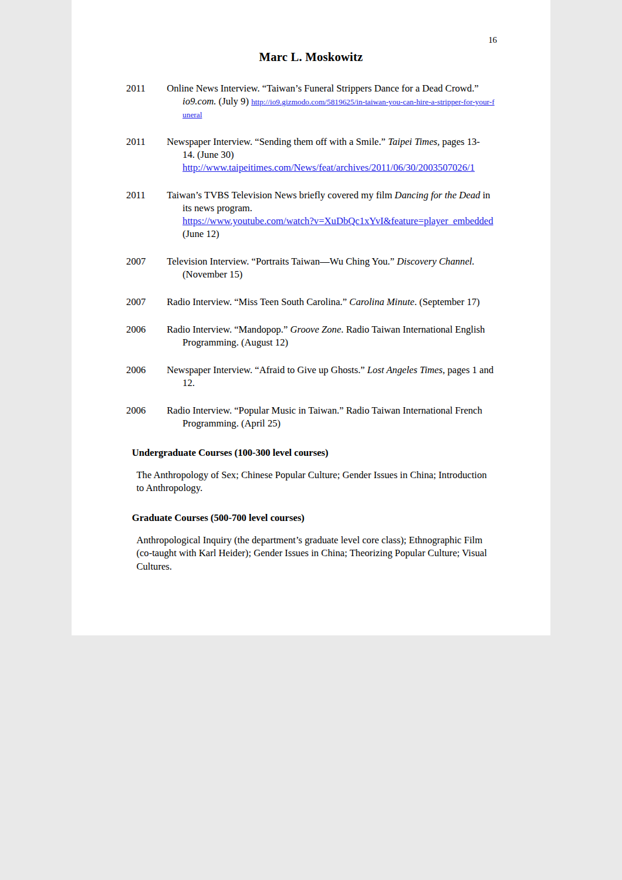16
Marc L. Moskowitz
2011
Online News Interview. “Taiwan’s Funeral Strippers Dance for a Dead Crowd.” io9.com. (July 9) http://io9.gizmodo.com/5819625/in-taiwan-you-can-hire-a-stripper-for-your-funeral
2011
Newspaper Interview. “Sending them off with a Smile.” Taipei Times, pages 13- 14. (June 30) http://www.taipeitimes.com/News/feat/archives/2011/06/30/2003507026/1
2011
Taiwan’s TVBS Television News briefly covered my film Dancing for the Dead in its news program. https://www.youtube.com/watch?v=XuDbQc1xYvI&feature=player_embedded (June 12)
2007
Television Interview. “Portraits Taiwan—Wu Ching You.” Discovery Channel. (November 15)
2007
Radio Interview. “Miss Teen South Carolina.” Carolina Minute. (September 17)
2006
Radio Interview. “Mandopop.” Groove Zone. Radio Taiwan International English Programming. (August 12)
2006
Newspaper Interview. “Afraid to Give up Ghosts.” Lost Angeles Times, pages 1 and 12.
2006
Radio Interview. “Popular Music in Taiwan.” Radio Taiwan International French Programming. (April 25)
Undergraduate Courses (100-300 level courses)
The Anthropology of Sex; Chinese Popular Culture; Gender Issues in China; Introduction to Anthropology.
Graduate Courses (500-700 level courses)
Anthropological Inquiry (the department’s graduate level core class); Ethnographic Film (co-taught with Karl Heider); Gender Issues in China; Theorizing Popular Culture; Visual Cultures.